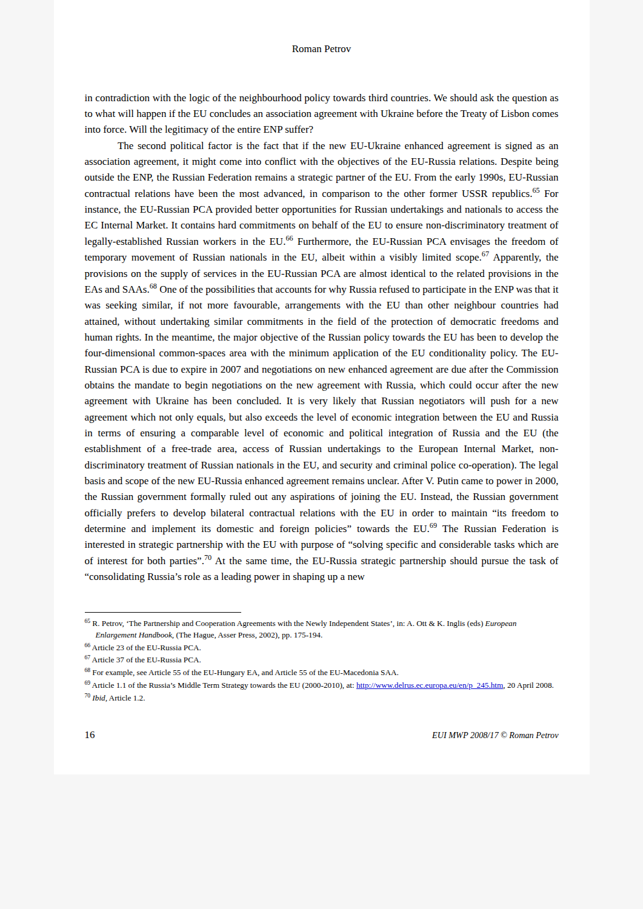Roman Petrov
in contradiction with the logic of the neighbourhood policy towards third countries. We should ask the question as to what will happen if the EU concludes an association agreement with Ukraine before the Treaty of Lisbon comes into force. Will the legitimacy of the entire ENP suffer?
The second political factor is the fact that if the new EU-Ukraine enhanced agreement is signed as an association agreement, it might come into conflict with the objectives of the EU-Russia relations. Despite being outside the ENP, the Russian Federation remains a strategic partner of the EU. From the early 1990s, EU-Russian contractual relations have been the most advanced, in comparison to the other former USSR republics.65 For instance, the EU-Russian PCA provided better opportunities for Russian undertakings and nationals to access the EC Internal Market. It contains hard commitments on behalf of the EU to ensure non-discriminatory treatment of legally-established Russian workers in the EU.66 Furthermore, the EU-Russian PCA envisages the freedom of temporary movement of Russian nationals in the EU, albeit within a visibly limited scope.67 Apparently, the provisions on the supply of services in the EU-Russian PCA are almost identical to the related provisions in the EAs and SAAs.68 One of the possibilities that accounts for why Russia refused to participate in the ENP was that it was seeking similar, if not more favourable, arrangements with the EU than other neighbour countries had attained, without undertaking similar commitments in the field of the protection of democratic freedoms and human rights. In the meantime, the major objective of the Russian policy towards the EU has been to develop the four-dimensional common-spaces area with the minimum application of the EU conditionality policy. The EU-Russian PCA is due to expire in 2007 and negotiations on new enhanced agreement are due after the Commission obtains the mandate to begin negotiations on the new agreement with Russia, which could occur after the new agreement with Ukraine has been concluded. It is very likely that Russian negotiators will push for a new agreement which not only equals, but also exceeds the level of economic integration between the EU and Russia in terms of ensuring a comparable level of economic and political integration of Russia and the EU (the establishment of a free-trade area, access of Russian undertakings to the European Internal Market, non-discriminatory treatment of Russian nationals in the EU, and security and criminal police co-operation). The legal basis and scope of the new EU-Russia enhanced agreement remains unclear. After V. Putin came to power in 2000, the Russian government formally ruled out any aspirations of joining the EU. Instead, the Russian government officially prefers to develop bilateral contractual relations with the EU in order to maintain “its freedom to determine and implement its domestic and foreign policies” towards the EU.69 The Russian Federation is interested in strategic partnership with the EU with purpose of “solving specific and considerable tasks which are of interest for both parties”.70 At the same time, the EU-Russia strategic partnership should pursue the task of “consolidating Russia’s role as a leading power in shaping up a new
65 R. Petrov, ‘The Partnership and Cooperation Agreements with the Newly Independent States’, in: A. Ott & K. Inglis (eds) European Enlargement Handbook, (The Hague, Asser Press, 2002), pp. 175-194.
66 Article 23 of the EU-Russia PCA.
67 Article 37 of the EU-Russia PCA.
68 For example, see Article 55 of the EU-Hungary EA, and Article 55 of the EU-Macedonia SAA.
69 Article 1.1 of the Russia’s Middle Term Strategy towards the EU (2000-2010), at: http://www.delrus.ec.europa.eu/en/p_245.htm, 20 April 2008.
70 Ibid, Article 1.2.
16 EUI MWP 2008/17 © Roman Petrov